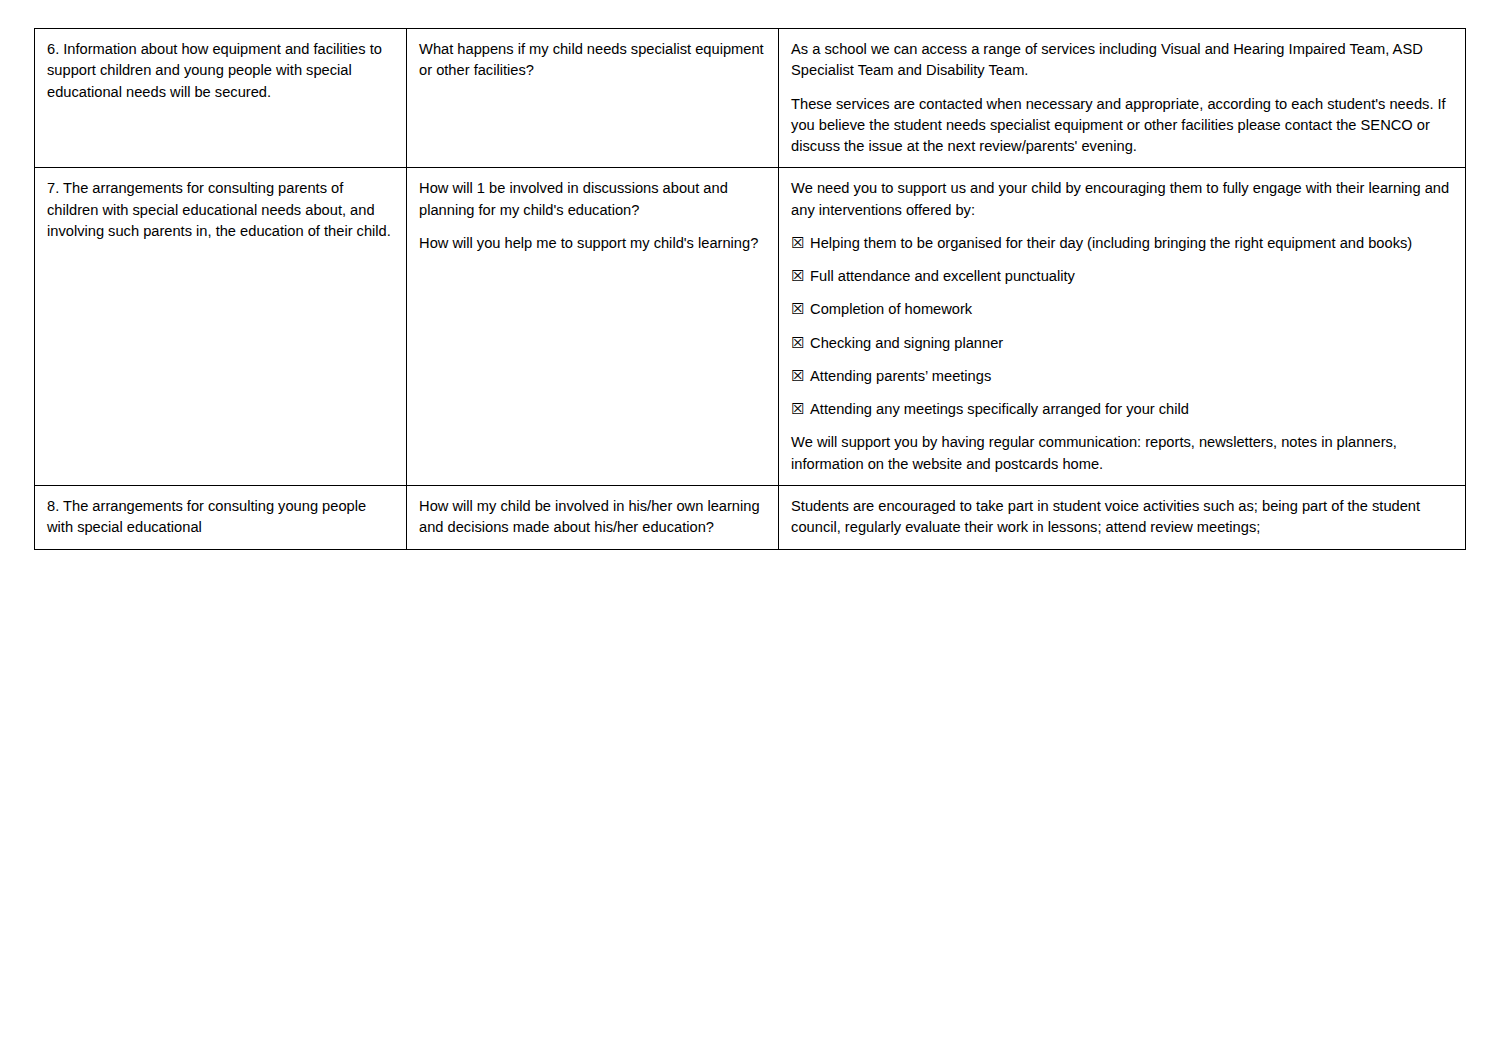| 6. Information about how equipment and facilities to support children and young people with special educational needs will be secured. | What happens if my child needs specialist equipment or other facilities? | As a school we can access a range of services including Visual and Hearing Impaired Team, ASD Specialist Team and Disability Team. These services are contacted when necessary and appropriate, according to each student's needs. If you believe the student needs specialist equipment or other facilities please contact the SENCO or discuss the issue at the next review/parents' evening. |
| 7. The arrangements for consulting parents of children with special educational needs about, and involving such parents in, the education of their child. | How will 1 be involved in discussions about and planning for my child's education? How will you help me to support my child's learning? | We need you to support us and your child by encouraging them to fully engage with their learning and any interventions offered by: Helping them to be organised for their day (including bringing the right equipment and books) Full attendance and excellent punctuality Completion of homework Checking and signing planner Attending parents’ meetings Attending any meetings specifically arranged for your child We will support you by having regular communication: reports, newsletters, notes in planners, information on the website and postcards home. |
| 8. The arrangements for consulting young people with special educational | How will my child be involved in his/her own learning and decisions made about his/her education? | Students are encouraged to take part in student voice activities such as; being part of the student council, regularly evaluate their work in lessons; attend review meetings; |